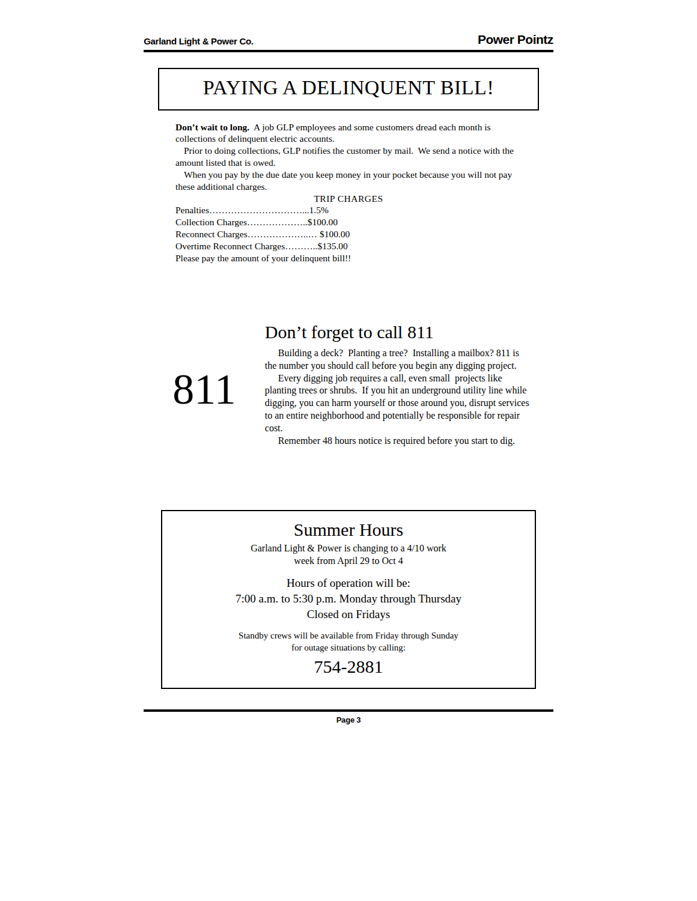Garland Light & Power Co.
Power Pointz
PAYING A DELINQUENT BILL!
Don’t wait to long. A job GLP employees and some customers dread each month is collections of delinquent electric accounts.
Prior to doing collections, GLP notifies the customer by mail. We send a notice with the amount listed that is owed.
When you pay by the due date you keep money in your pocket because you will not pay these additional charges.
TRIP CHARGES
Penalties…………………………...1.5%
Collection Charges………………..$100.00
Reconnect Charges………………..… $100.00
Overtime Reconnect Charges………..$135.00
Please pay the amount of your delinquent bill!!
811
Don’t forget to call 811
Building a deck? Planting a tree? Installing a mailbox? 811 is the number you should call before you begin any digging project.
Every digging job requires a call, even small projects like planting trees or shrubs. If you hit an underground utility line while digging, you can harm yourself or those around you, disrupt services to an entire neighborhood and potentially be responsible for repair cost.
Remember 48 hours notice is required before you start to dig.
Summer Hours
Garland Light & Power is changing to a 4/10 work
week from April 29 to Oct 4
Hours of operation will be:
7:00 a.m. to 5:30 p.m. Monday through Thursday
Closed on Fridays
Standby crews will be available from Friday through Sunday
for outage situations by calling:
754-2881
Page 3